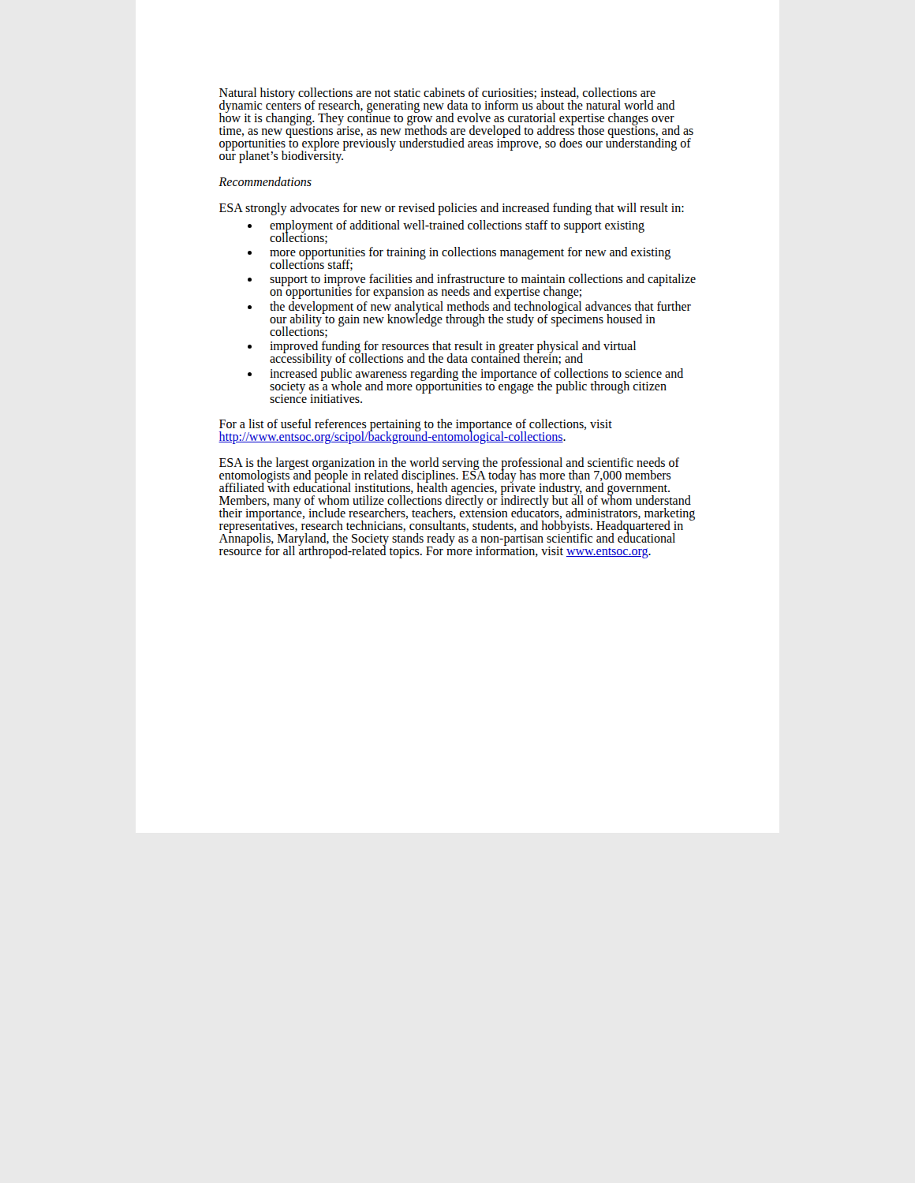Natural history collections are not static cabinets of curiosities; instead, collections are dynamic centers of research, generating new data to inform us about the natural world and how it is changing. They continue to grow and evolve as curatorial expertise changes over time, as new questions arise, as new methods are developed to address those questions, and as opportunities to explore previously understudied areas improve, so does our understanding of our planet’s biodiversity.
Recommendations
ESA strongly advocates for new or revised policies and increased funding that will result in:
employment of additional well-trained collections staff to support existing collections;
more opportunities for training in collections management for new and existing collections staff;
support to improve facilities and infrastructure to maintain collections and capitalize on opportunities for expansion as needs and expertise change;
the development of new analytical methods and technological advances that further our ability to gain new knowledge through the study of specimens housed in collections;
improved funding for resources that result in greater physical and virtual accessibility of collections and the data contained therein; and
increased public awareness regarding the importance of collections to science and society as a whole and more opportunities to engage the public through citizen science initiatives.
For a list of useful references pertaining to the importance of collections, visit http://www.entsoc.org/scipol/background-entomological-collections.
ESA is the largest organization in the world serving the professional and scientific needs of entomologists and people in related disciplines. ESA today has more than 7,000 members affiliated with educational institutions, health agencies, private industry, and government. Members, many of whom utilize collections directly or indirectly but all of whom understand their importance, include researchers, teachers, extension educators, administrators, marketing representatives, research technicians, consultants, students, and hobbyists. Headquartered in Annapolis, Maryland, the Society stands ready as a non-partisan scientific and educational resource for all arthropod-related topics. For more information, visit www.entsoc.org.